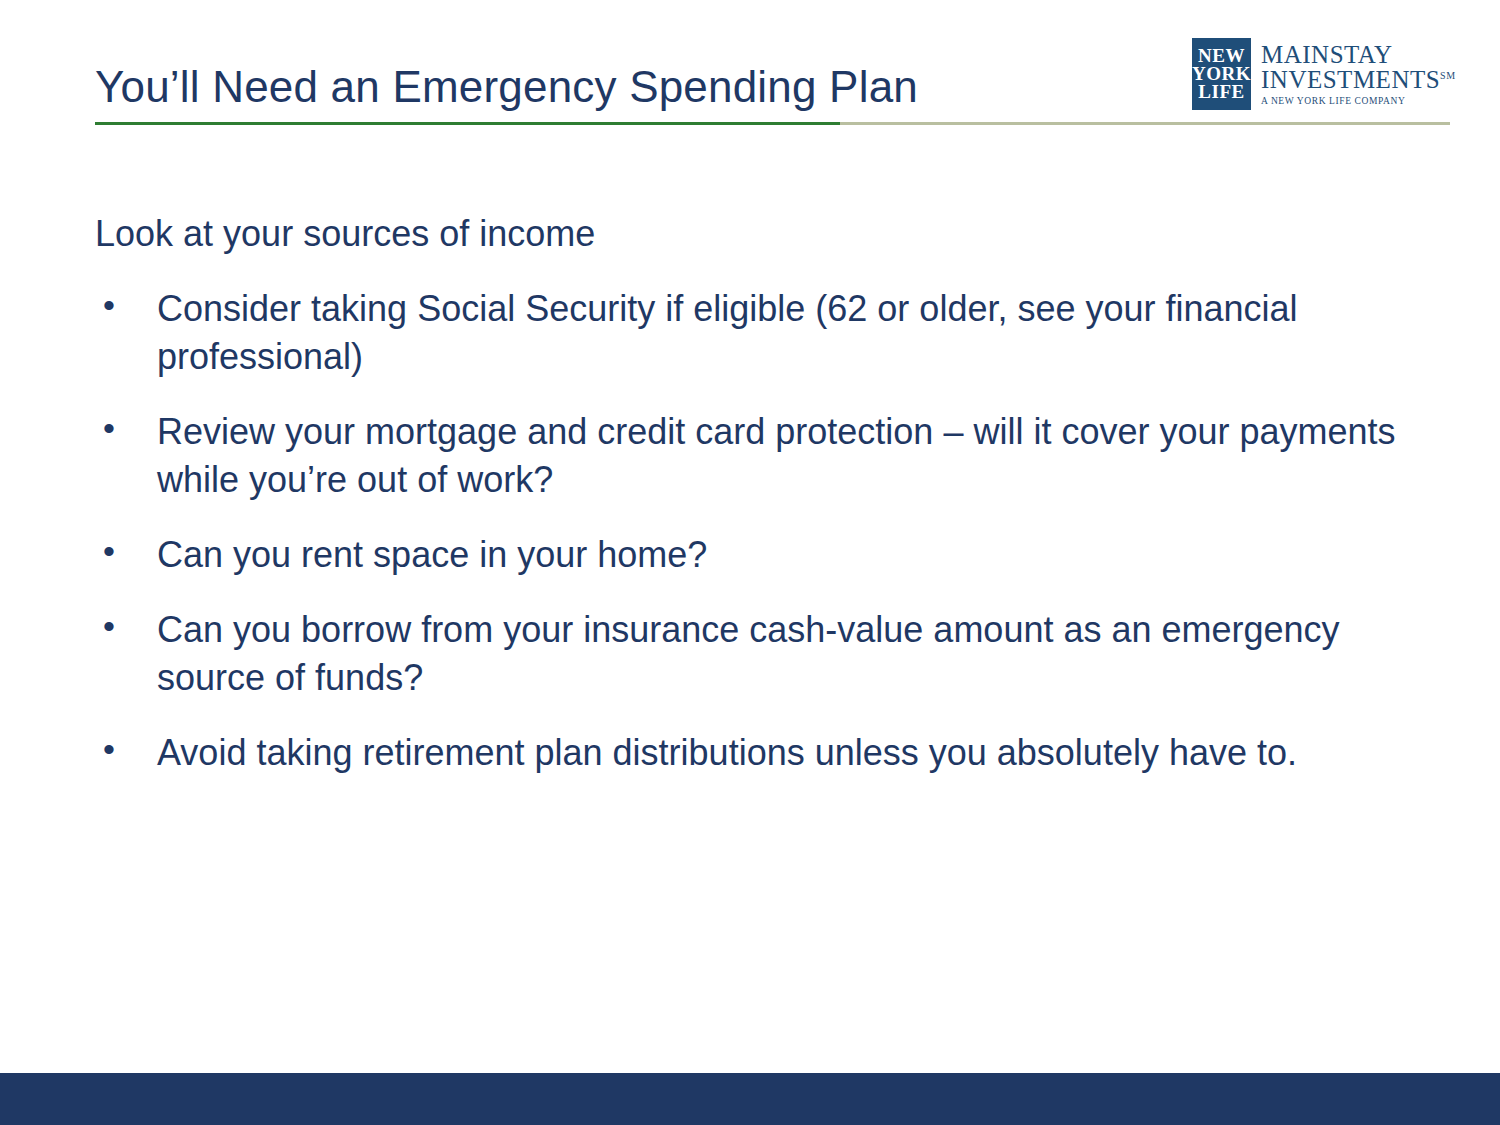NEW YORK LIFE
MAINSTAY
INVESTMENTSSM
A New York Life Company
You’ll Need an Emergency Spending Plan
Look at your sources of income
Consider taking Social Security if eligible (62 or older, see your financial professional)
Review your mortgage and credit card protection – will it cover your payments while you’re out of work?
Can you rent space in your home?
Can you borrow from your insurance cash-value amount as an emergency source of funds?
Avoid taking retirement plan distributions unless you absolutely have to.